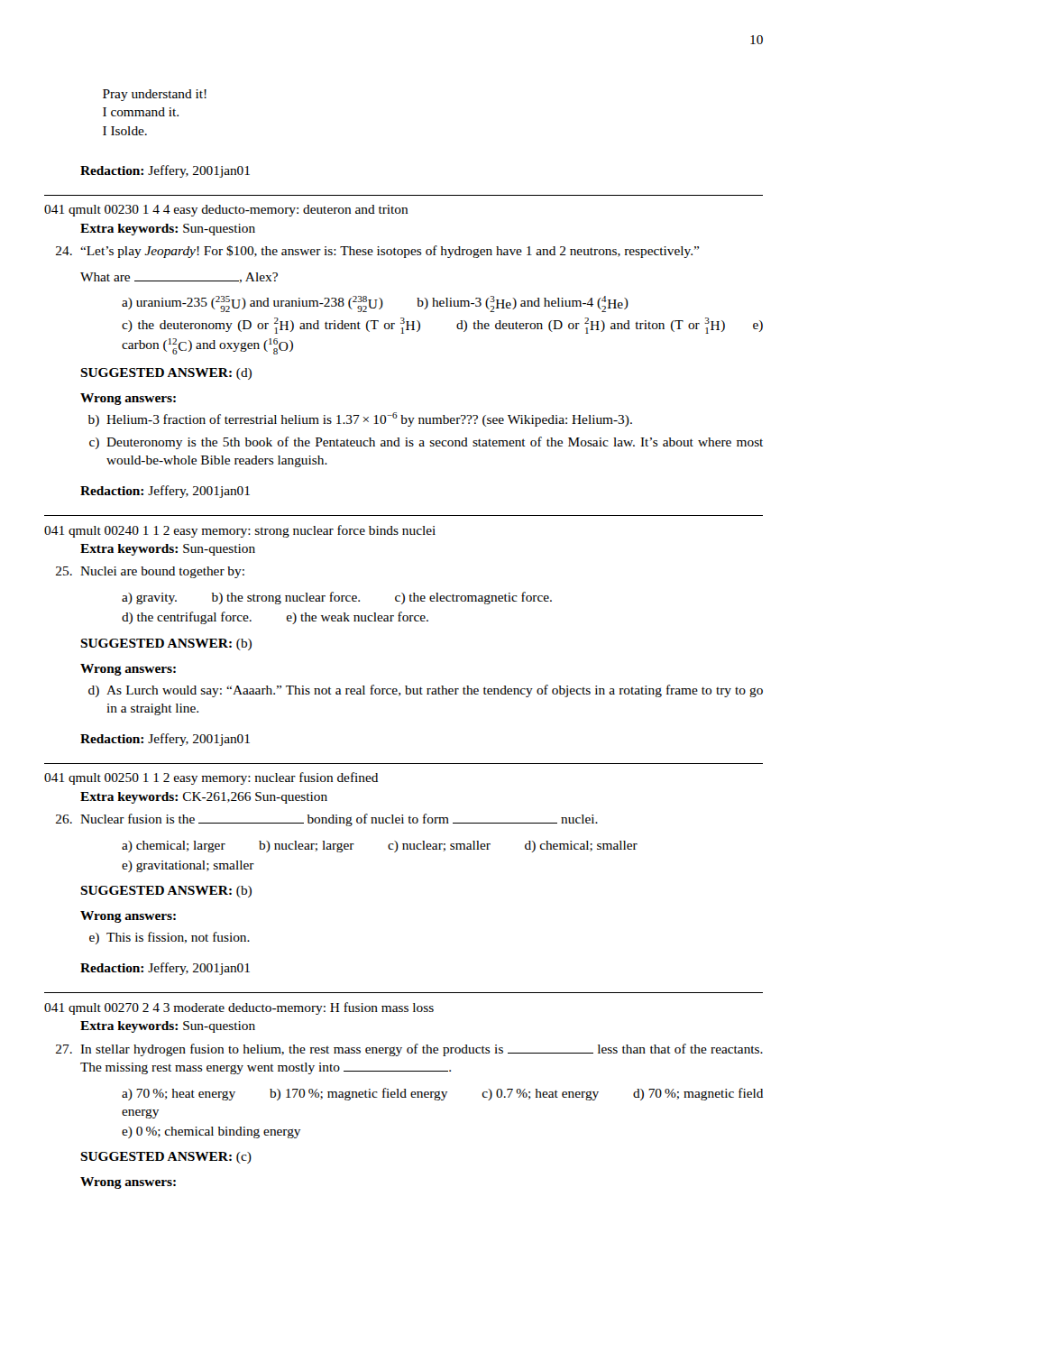10
Pray understand it!
I command it.
I Isolde.
Redaction: Jeffery, 2001jan01
041 qmult 00230 1 4 4 easy deducto-memory: deuteron and triton
Extra keywords: Sun-question
24.
“Let’s play Jeopardy! For $100, the answer is: These isotopes of hydrogen have 1 and 2 neutrons, respectively.”
What are , Alex?
a) uranium-235 (23592 U) and uranium-238 (23892 U) b) helium-3 (32 He) and helium-4 (42 He)
c) the deuteronomy (D or 21 H) and trident (T or 31 H) d) the deuteron (D or 21 H) and triton (T or 31 H) e) carbon (126 C) and oxygen (168 O)
SUGGESTED ANSWER: (d)
Wrong answers:
b) Helium-3 fraction of terrestrial helium is 1.37 × 10−6 by number??? (see Wikipedia: Helium-3).
c) Deuteronomy is the 5th book of the Pentateuch and is a second statement of the Mosaic law. It’s about where most would-be-whole Bible readers languish.
Redaction: Jeffery, 2001jan01
041 qmult 00240 1 1 2 easy memory: strong nuclear force binds nuclei
Extra keywords: Sun-question
25.
Nuclei are bound together by:
a) gravity. b) the strong nuclear force. c) the electromagnetic force.
d) the centrifugal force. e) the weak nuclear force.
SUGGESTED ANSWER: (b)
Wrong answers:
d) As Lurch would say: “Aaaarh.” This not a real force, but rather the tendency of objects in a rotating frame to try to go in a straight line.
Redaction: Jeffery, 2001jan01
041 qmult 00250 1 1 2 easy memory: nuclear fusion defined
Extra keywords: CK-261,266 Sun-question
26.
Nuclear fusion is the bonding of nuclei to form nuclei.
a) chemical; larger b) nuclear; larger c) nuclear; smaller d) chemical; smaller
e) gravitational; smaller
SUGGESTED ANSWER: (b)
Wrong answers:
e) This is fission, not fusion.
Redaction: Jeffery, 2001jan01
041 qmult 00270 2 4 3 moderate deducto-memory: H fusion mass loss
Extra keywords: Sun-question
27.
In stellar hydrogen fusion to helium, the rest mass energy of the products is less than that of the reactants. The missing rest mass energy went mostly into .
a) 70 %; heat energy b) 170 %; magnetic field energy c) 0.7 %; heat energy d) 70 %; magnetic field energy
e) 0 %; chemical binding energy
SUGGESTED ANSWER: (c)
Wrong answers: